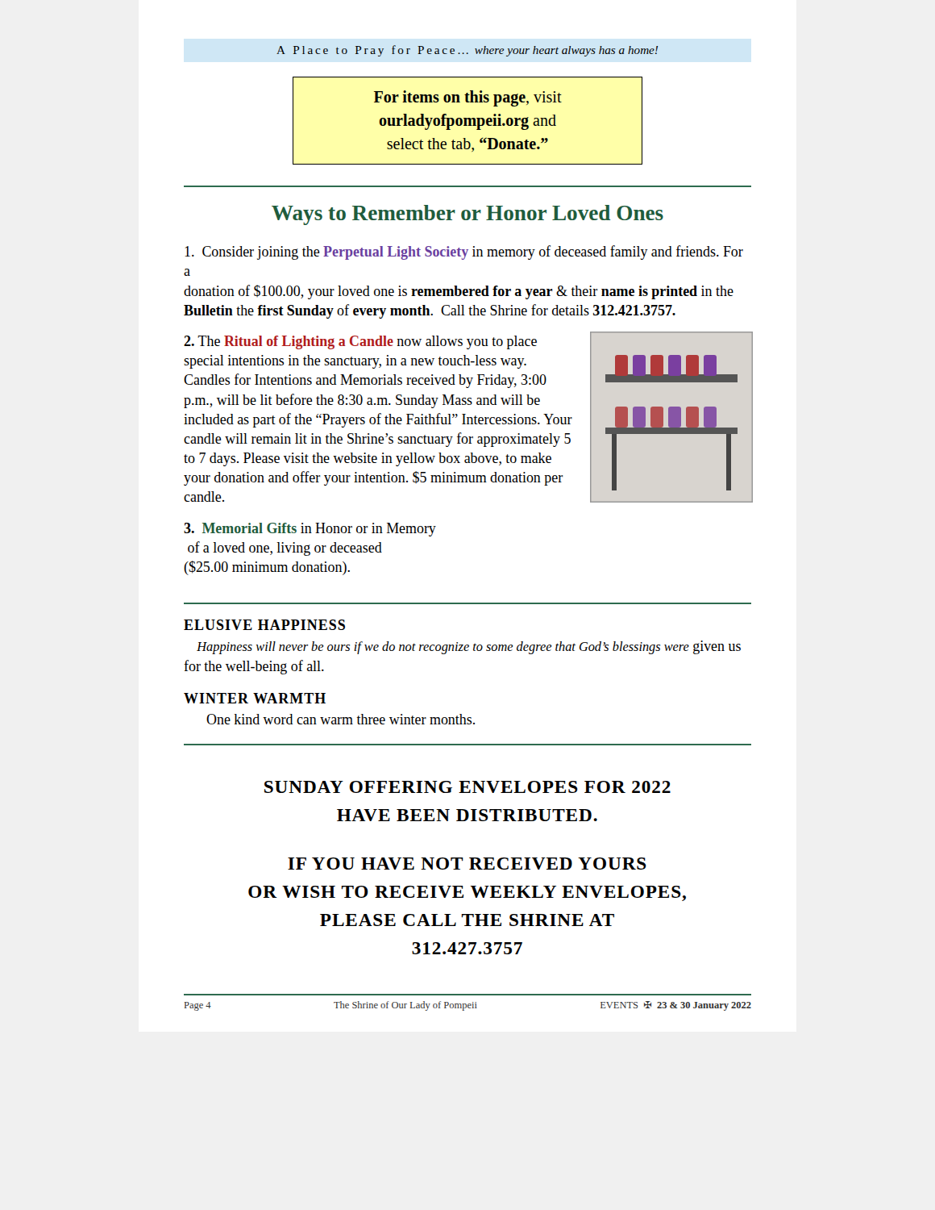A Place to Pray for Peace… where your heart always has a home!
For items on this page, visit
ourladyofpompeii.org and
select the tab, “Donate.”
Ways to Remember or Honor Loved Ones
1. Consider joining the Perpetual Light Society in memory of deceased family and friends. For a
donation of $100.00, your loved one is remembered for a year & their name is printed in the Bulletin the first Sunday of every month. Call the Shrine for details 312.421.3757.
2. The Ritual of Lighting a Candle now allows you to place special intentions in the sanctuary, in a new touch-less way. Candles for Intentions and Memorials received by Friday, 3:00 p.m., will be lit before the 8:30 a.m. Sunday Mass and will be included as part of the “Prayers of the Faithful” Intercessions. Your candle will remain lit in the Shrine’s sanctuary for approximately 5 to 7 days. Please visit the website in yellow box above, to make your donation and offer your intention. $5 minimum donation per candle.
3. Memorial Gifts in Honor or in Memory
of a loved one, living or deceased
($25.00 minimum donation).
ELUSIVE HAPPINESS
Happiness will never be ours if we do not recognize to some degree that God’s blessings were given us for the well-being of all.
WINTER WARMTH
One kind word can warm three winter months.
SUNDAY OFFERING ENVELOPES FOR 2022
HAVE BEEN DISTRIBUTED. IF YOU HAVE NOT RECEIVED YOURS
OR WISH TO RECEIVE WEEKLY ENVELOPES,
PLEASE CALL THE SHRINE AT
312.427.3757
Page 4
The Shrine of Our Lady of Pompeii
EVENTS ✠ 23 & 30 January 2022